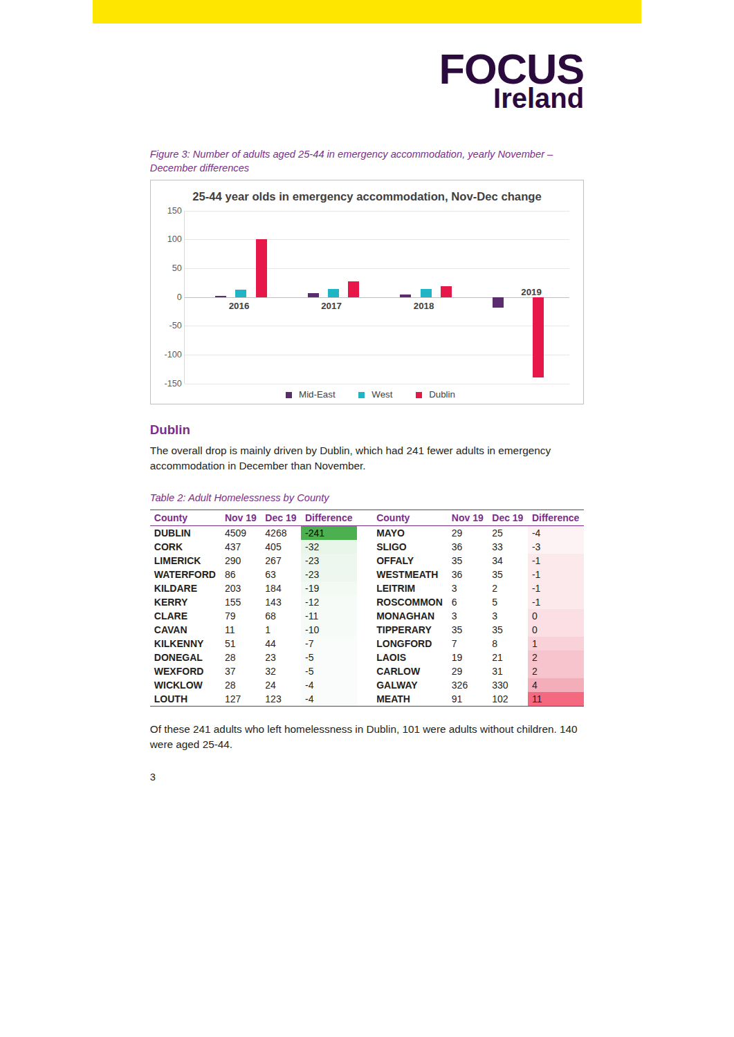FOCUS Ireland
Figure 3: Number of adults aged 25-44 in emergency accommodation, yearly November – December differences
25-44 year olds in emergency accommodation, Nov-Dec change
150
100
50
0
-50
-100
-150
2016
2017
2018
2019
Mid-East West Dublin
Dublin
The overall drop is mainly driven by Dublin, which had 241 fewer adults in emergency accommodation in December than November.
Table 2: Adult Homelessness by County
| County | Nov 19 | Dec 19 | Difference | | County | Nov 19 | Dec 19 | Difference |
| --- | --- | --- | --- | --- | --- | --- | --- | --- |
| DUBLIN | 4509 | 4268 | -241 | | MAYO | 29 | 25 | -4 |
| CORK | 437 | 405 | -32 | | SLIGO | 36 | 33 | -3 |
| LIMERICK | 290 | 267 | -23 | | OFFALY | 35 | 34 | -1 |
| WATERFORD | 86 | 63 | -23 | | WESTMEATH | 36 | 35 | -1 |
| KILDARE | 203 | 184 | -19 | | LEITRIM | 3 | 2 | -1 |
| KERRY | 155 | 143 | -12 | | ROSCOMMON | 6 | 5 | -1 |
| CLARE | 79 | 68 | -11 | | MONAGHAN | 3 | 3 | 0 |
| CAVAN | 11 | 1 | -10 | | TIPPERARY | 35 | 35 | 0 |
| KILKENNY | 51 | 44 | -7 | | LONGFORD | 7 | 8 | 1 |
| DONEGAL | 28 | 23 | -5 | | LAOIS | 19 | 21 | 2 |
| WEXFORD | 37 | 32 | -5 | | CARLOW | 29 | 31 | 2 |
| WICKLOW | 28 | 24 | -4 | | GALWAY | 326 | 330 | 4 |
| LOUTH | 127 | 123 | -4 | | MEATH | 91 | 102 | 11 |
Of these 241 adults who left homelessness in Dublin, 101 were adults without children. 140 were aged 25-44.
3